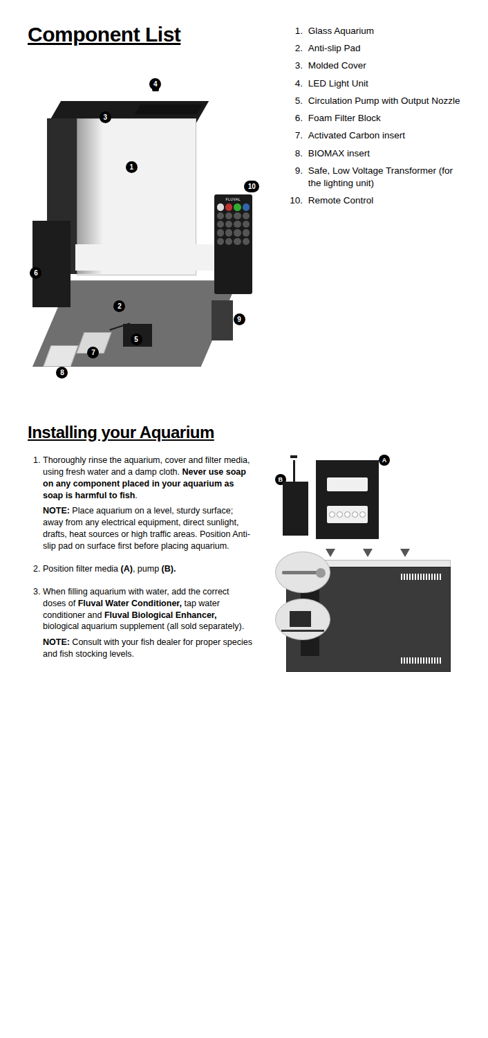Component List
FLUVAL
1 2 3 4 5 6 7 8 9 10
Glass Aquarium
Anti-slip Pad
Molded Cover
LED Light Unit
Circulation Pump with Output Nozzle
Foam Filter Block
Activated Carbon insert
BIOMAX insert
Safe, Low Voltage Transformer (for the lighting unit)
Remote Control
Installing your Aquarium
Thoroughly rinse the aquarium, cover and filter media, using fresh water and a damp cloth. Never use soap on any component placed in your aquarium as soap is harmful to fish. NOTE: Place aquarium on a level, sturdy surface; away from any electrical equipment, direct sunlight, drafts, heat sources or high traffic areas. Position Anti-slip pad on surface first before placing aquarium.
Position filter media (A), pump (B).
When filling aquarium with water, add the correct doses of Fluval Water Conditioner, tap water conditioner and Fluval Biological Enhancer, biological aquarium supplement (all sold separately). NOTE: Consult with your fish dealer for proper species and fish stocking levels.
A B